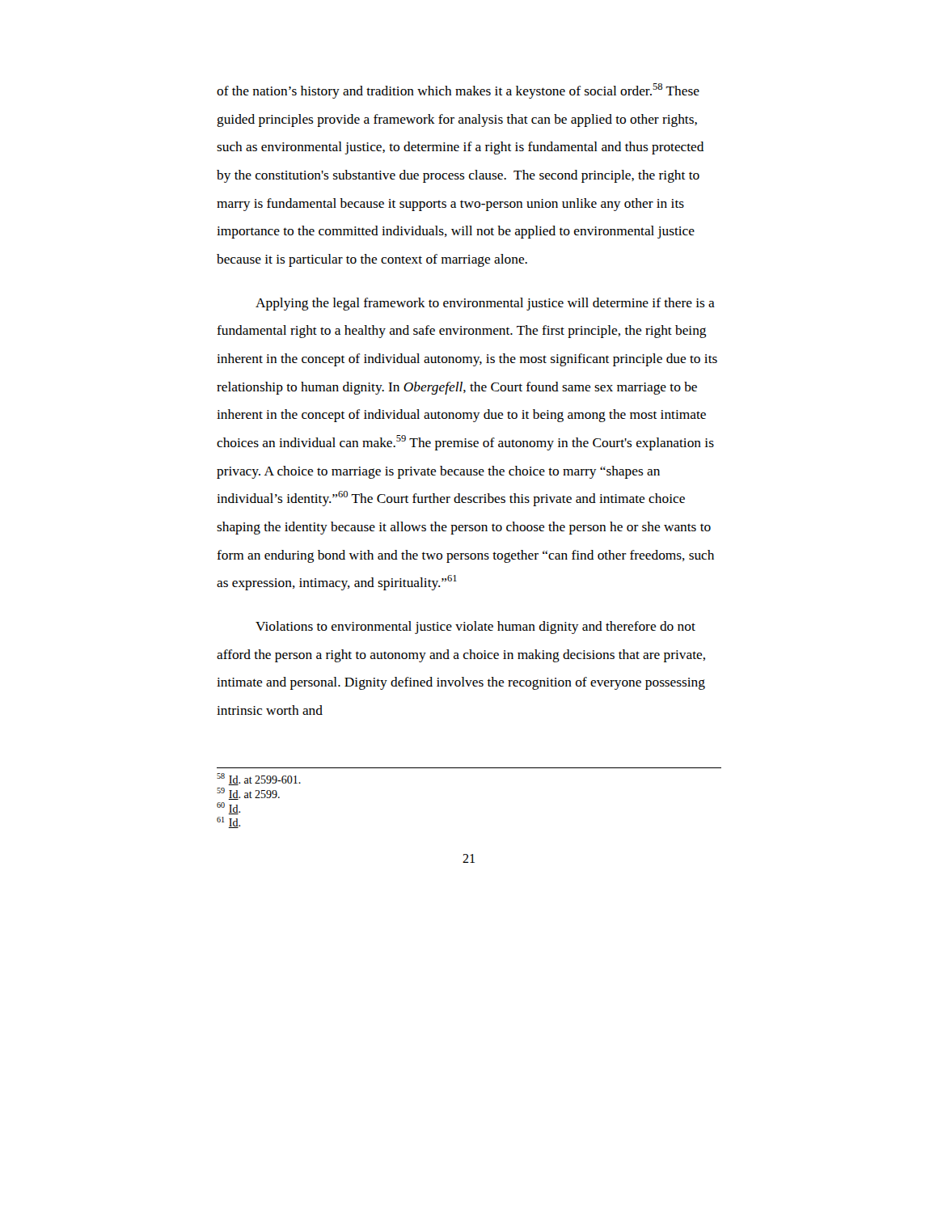of the nation’s history and tradition which makes it a keystone of social order.58 These guided principles provide a framework for analysis that can be applied to other rights, such as environmental justice, to determine if a right is fundamental and thus protected by the constitution's substantive due process clause. The second principle, the right to marry is fundamental because it supports a two-person union unlike any other in its importance to the committed individuals, will not be applied to environmental justice because it is particular to the context of marriage alone.
Applying the legal framework to environmental justice will determine if there is a fundamental right to a healthy and safe environment. The first principle, the right being inherent in the concept of individual autonomy, is the most significant principle due to its relationship to human dignity. In Obergefell, the Court found same sex marriage to be inherent in the concept of individual autonomy due to it being among the most intimate choices an individual can make.59 The premise of autonomy in the Court's explanation is privacy. A choice to marriage is private because the choice to marry “shapes an individual’s identity.”60 The Court further describes this private and intimate choice shaping the identity because it allows the person to choose the person he or she wants to form an enduring bond with and the two persons together “can find other freedoms, such as expression, intimacy, and spirituality.”61
Violations to environmental justice violate human dignity and therefore do not afford the person a right to autonomy and a choice in making decisions that are private, intimate and personal. Dignity defined involves the recognition of everyone possessing intrinsic worth and
58 Id. at 2599-601.
59 Id. at 2599.
60 Id.
61 Id.
21